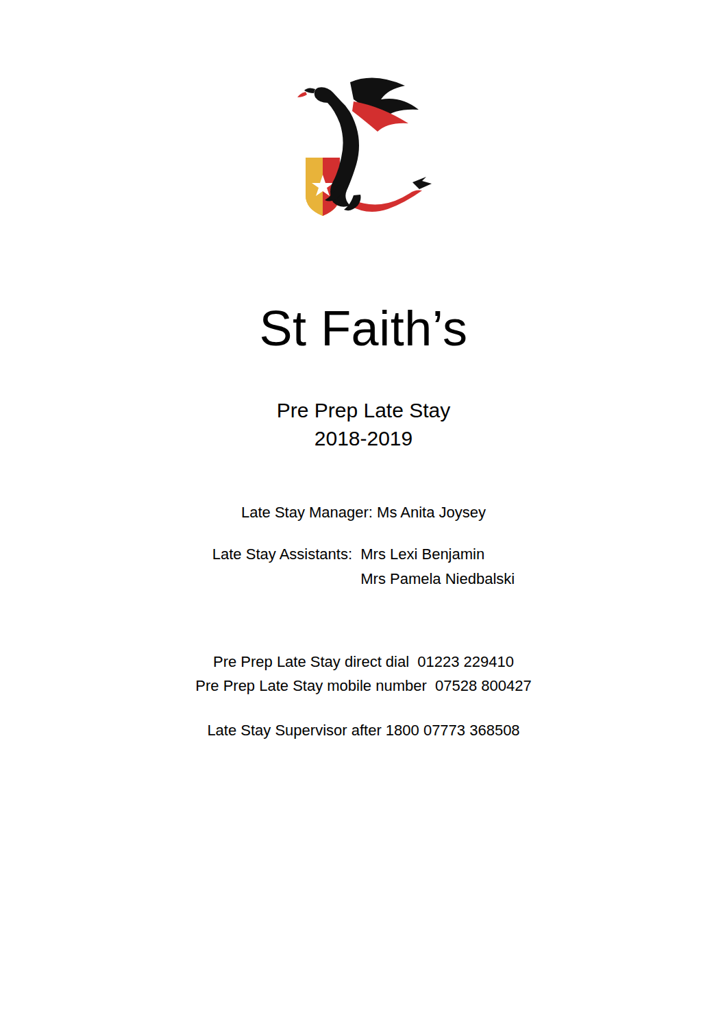St Faith’s
Pre Prep Late Stay
2018-2019
Late Stay Manager: Ms Anita Joysey
Late Stay Assistants: Mrs Lexi Benjamin
Mrs Pamela Niedbalski
Pre Prep Late Stay direct dial 01223 229410
Pre Prep Late Stay mobile number 07528 800427
Late Stay Supervisor after 1800 07773 368508